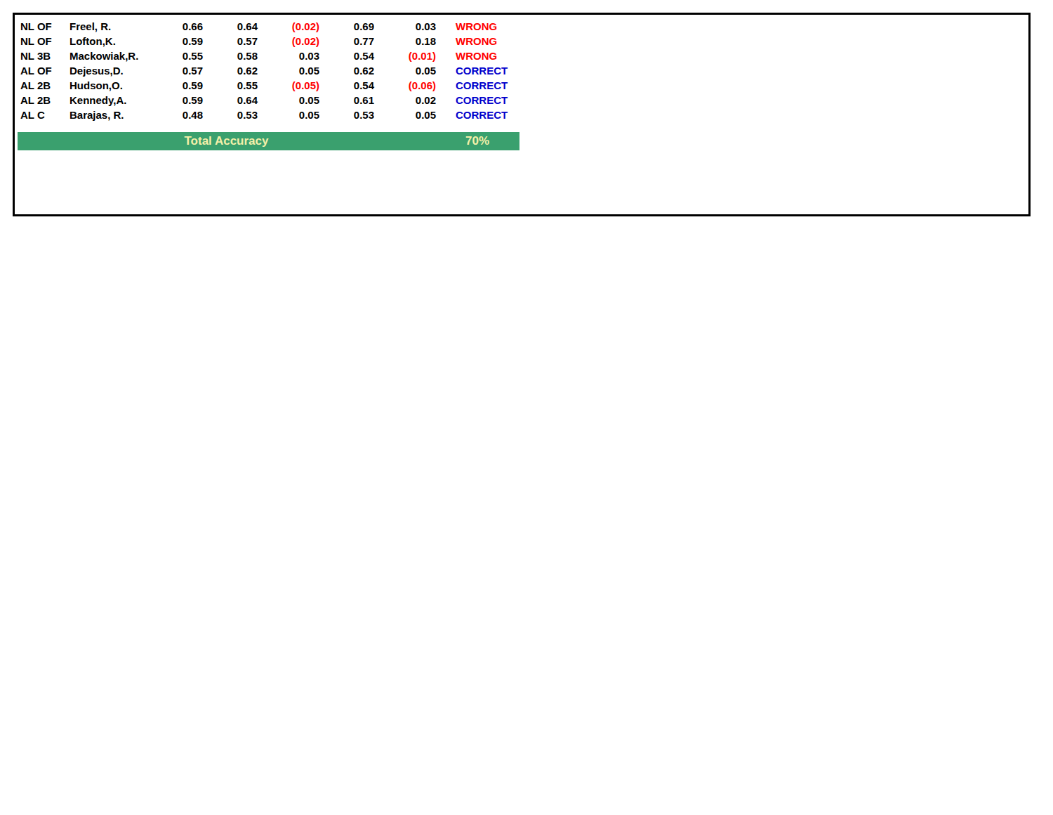| NL OF | Freel, R. | 0.66 | 0.64 | (0.02) | 0.69 | 0.03 | WRONG |
| NL OF | Lofton,K. | 0.59 | 0.57 | (0.02) | 0.77 | 0.18 | WRONG |
| NL 3B | Mackowiak,R. | 0.55 | 0.58 | 0.03 | 0.54 | (0.01) | WRONG |
| AL OF | Dejesus,D. | 0.57 | 0.62 | 0.05 | 0.62 | 0.05 | CORRECT |
| AL 2B | Hudson,O. | 0.59 | 0.55 | (0.05) | 0.54 | (0.06) | CORRECT |
| AL 2B | Kennedy,A. | 0.59 | 0.64 | 0.05 | 0.61 | 0.02 | CORRECT |
| AL C | Barajas, R. | 0.48 | 0.53 | 0.05 | 0.53 | 0.05 | CORRECT |
Total Accuracy
70%